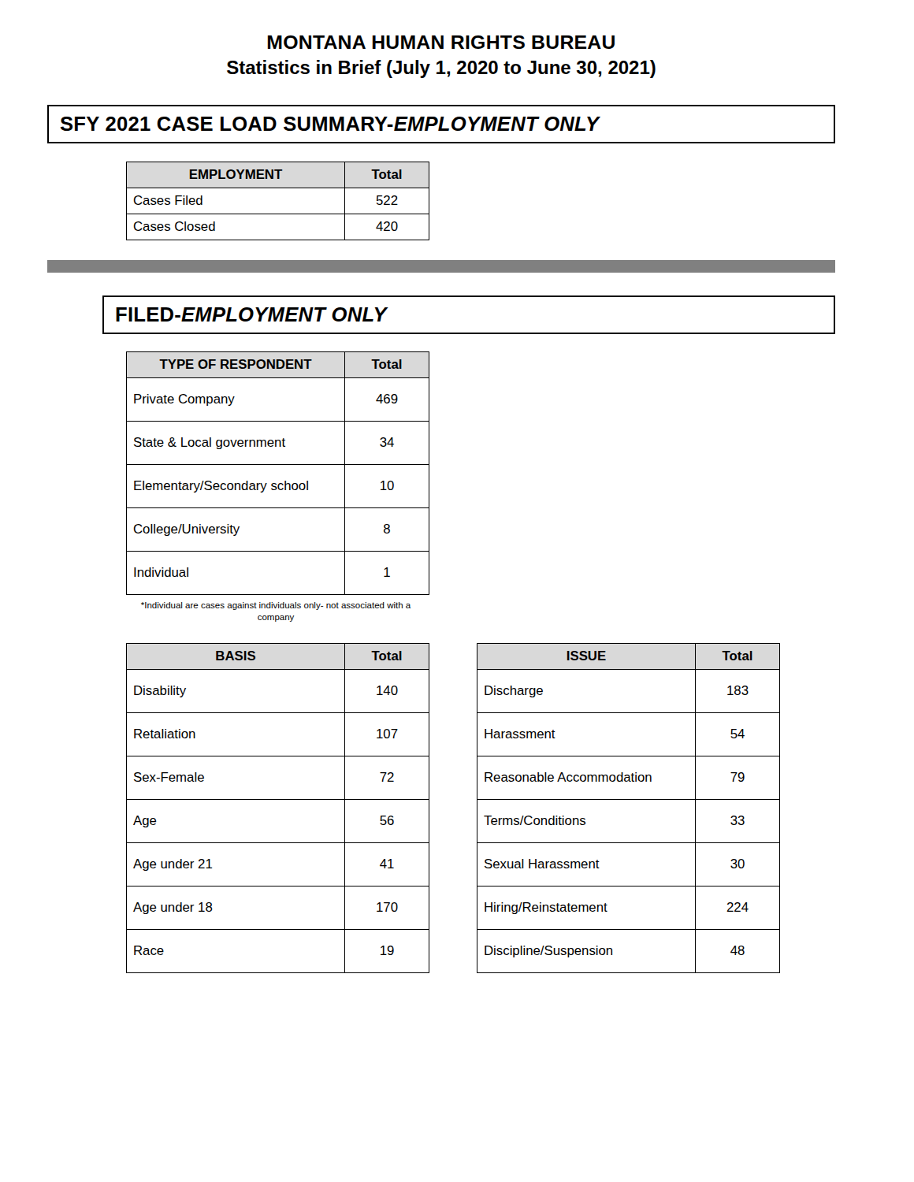MONTANA HUMAN RIGHTS BUREAU
Statistics in Brief (July 1, 2020 to June 30, 2021)
SFY 2021 CASE LOAD SUMMARY-EMPLOYMENT ONLY
| EMPLOYMENT | Total |
| --- | --- |
| Cases Filed | 522 |
| Cases Closed | 420 |
FILED-EMPLOYMENT ONLY
| TYPE OF RESPONDENT | Total |
| --- | --- |
| Private Company | 469 |
| State & Local government | 34 |
| Elementary/Secondary school | 10 |
| College/University | 8 |
| Individual | 1 |
*Individual are cases against individuals only- not associated with a company
| BASIS | Total |
| --- | --- |
| Disability | 140 |
| Retaliation | 107 |
| Sex-Female | 72 |
| Age | 56 |
| Age under 21 | 41 |
| Age under 18 | 170 |
| Race | 19 |
| ISSUE | Total |
| --- | --- |
| Discharge | 183 |
| Harassment | 54 |
| Reasonable Accommodation | 79 |
| Terms/Conditions | 33 |
| Sexual Harassment | 30 |
| Hiring/Reinstatement | 224 |
| Discipline/Suspension | 48 |